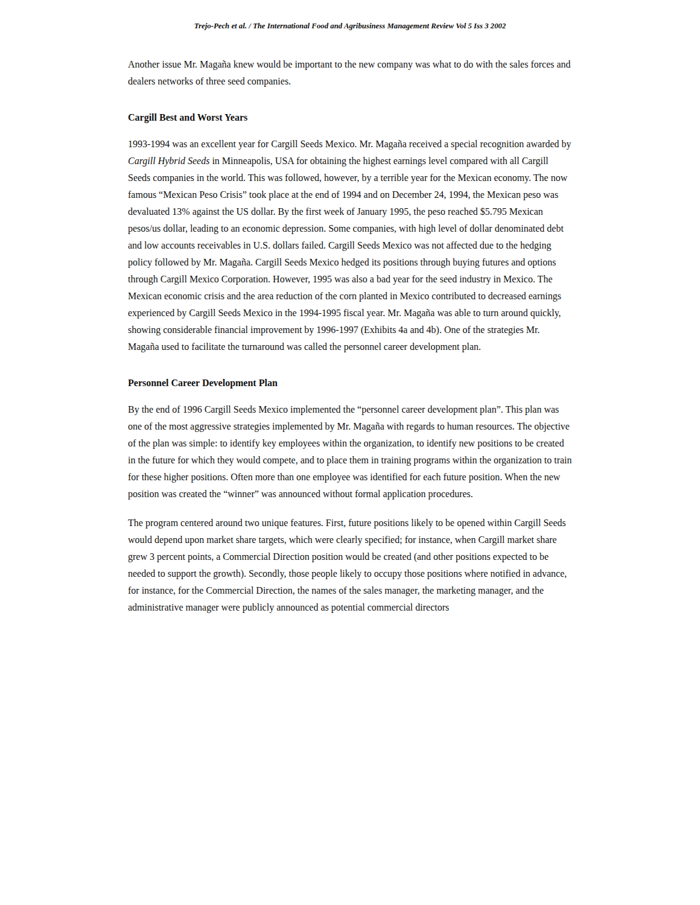Trejo-Pech et al. / The International Food and Agribusiness Management Review Vol 5 Iss 3 2002
Another issue Mr. Magaña knew would be important to the new company was what to do with the sales forces and dealers networks of three seed companies.
Cargill Best and Worst Years
1993-1994 was an excellent year for Cargill Seeds Mexico. Mr. Magaña received a special recognition awarded by Cargill Hybrid Seeds in Minneapolis, USA for obtaining the highest earnings level compared with all Cargill Seeds companies in the world. This was followed, however, by a terrible year for the Mexican economy. The now famous “Mexican Peso Crisis” took place at the end of 1994 and on December 24, 1994, the Mexican peso was devaluated 13% against the US dollar. By the first week of January 1995, the peso reached $5.795 Mexican pesos/us dollar, leading to an economic depression. Some companies, with high level of dollar denominated debt and low accounts receivables in U.S. dollars failed. Cargill Seeds Mexico was not affected due to the hedging policy followed by Mr. Magaña. Cargill Seeds Mexico hedged its positions through buying futures and options through Cargill Mexico Corporation. However, 1995 was also a bad year for the seed industry in Mexico. The Mexican economic crisis and the area reduction of the corn planted in Mexico contributed to decreased earnings experienced by Cargill Seeds Mexico in the 1994-1995 fiscal year. Mr. Magaña was able to turn around quickly, showing considerable financial improvement by 1996-1997 (Exhibits 4a and 4b). One of the strategies Mr. Magaña used to facilitate the turnaround was called the personnel career development plan.
Personnel Career Development Plan
By the end of 1996 Cargill Seeds Mexico implemented the “personnel career development plan”. This plan was one of the most aggressive strategies implemented by Mr. Magaña with regards to human resources. The objective of the plan was simple: to identify key employees within the organization, to identify new positions to be created in the future for which they would compete, and to place them in training programs within the organization to train for these higher positions. Often more than one employee was identified for each future position. When the new position was created the “winner” was announced without formal application procedures.
The program centered around two unique features. First, future positions likely to be opened within Cargill Seeds would depend upon market share targets, which were clearly specified; for instance, when Cargill market share grew 3 percent points, a Commercial Direction position would be created (and other positions expected to be needed to support the growth). Secondly, those people likely to occupy those positions where notified in advance, for instance, for the Commercial Direction, the names of the sales manager, the marketing manager, and the administrative manager were publicly announced as potential commercial directors